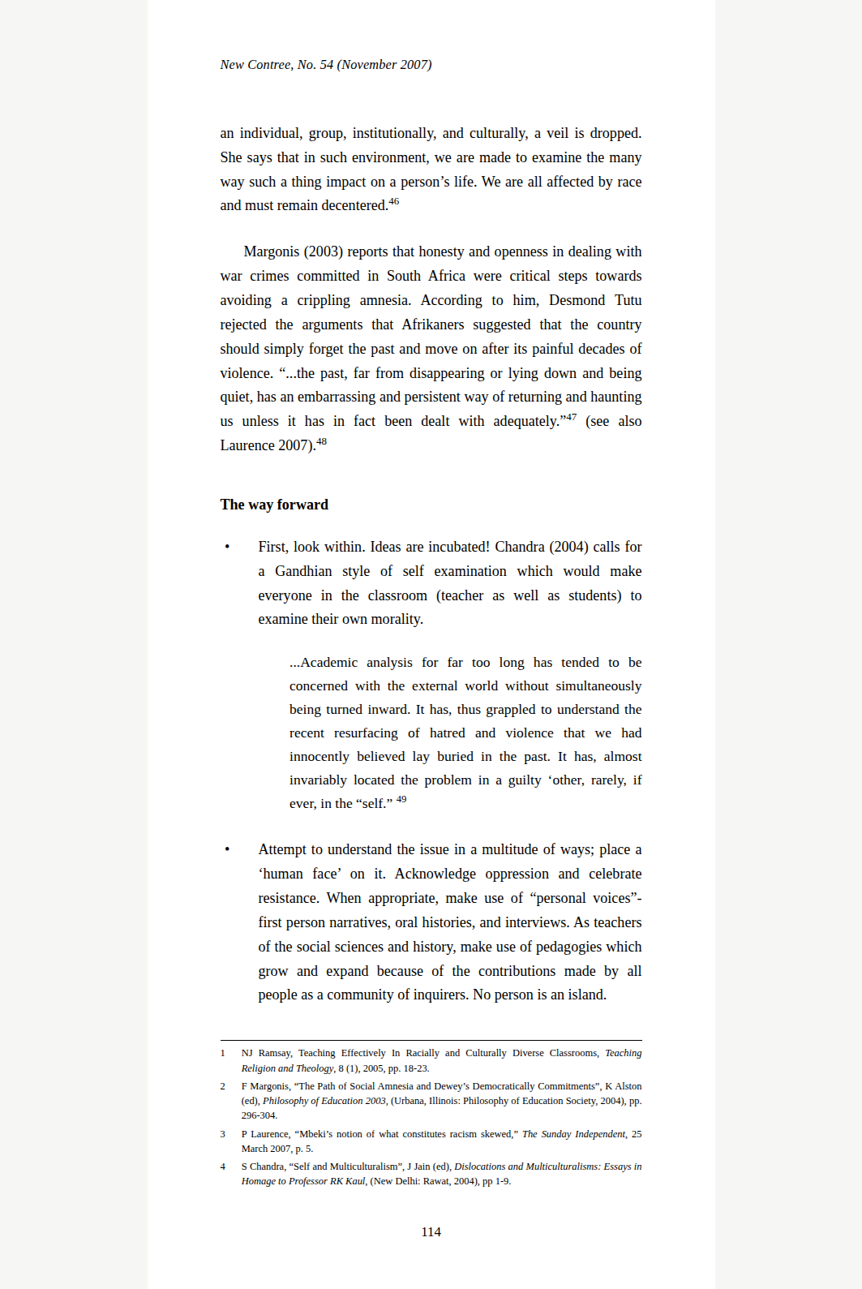New Contree, No. 54 (November 2007)
an individual, group, institutionally, and culturally, a veil is dropped. She says that in such environment, we are made to examine the many way such a thing impact on a person’s life. We are all affected by race and must remain decentered.46
Margonis (2003) reports that honesty and openness in dealing with war crimes committed in South Africa were critical steps towards avoiding a crippling amnesia. According to him, Desmond Tutu rejected the arguments that Afrikaners suggested that the country should simply forget the past and move on after its painful decades of violence. “...the past, far from disappearing or lying down and being quiet, has an embarrassing and persistent way of returning and haunting us unless it has in fact been dealt with adequately.”47 (see also Laurence 2007).48
The way forward
First, look within. Ideas are incubated! Chandra (2004) calls for a Gandhian style of self examination which would make everyone in the classroom (teacher as well as students) to examine their own morality.
...Academic analysis for far too long has tended to be concerned with the external world without simultaneously being turned inward. It has, thus grappled to understand the recent resurfacing of hatred and violence that we had innocently believed lay buried in the past. It has, almost invariably located the problem in a guilty ‘other, rarely, if ever, in the “self.” 49
Attempt to understand the issue in a multitude of ways; place a ‘human face’ on it. Acknowledge oppression and celebrate resistance. When appropriate, make use of “personal voices”- first person narratives, oral histories, and interviews. As teachers of the social sciences and history, make use of pedagogies which grow and expand because of the contributions made by all people as a community of inquirers. No person is an island.
NJ Ramsay, Teaching Effectively In Racially and Culturally Diverse Classrooms, Teaching Religion and Theology, 8 (1), 2005, pp. 18-23.
F Margonis, “The Path of Social Amnesia and Dewey’s Democratically Commitments”, K Alston (ed), Philosophy of Education 2003, (Urbana, Illinois: Philosophy of Education Society, 2004), pp. 296-304.
P Laurence, “Mbeki’s notion of what constitutes racism skewed,” The Sunday Independent, 25 March 2007, p. 5.
S Chandra, “Self and Multiculturalism”, J Jain (ed), Dislocations and Multiculturalisms: Essays in Homage to Professor RK Kaul, (New Delhi: Rawat, 2004), pp 1-9.
114